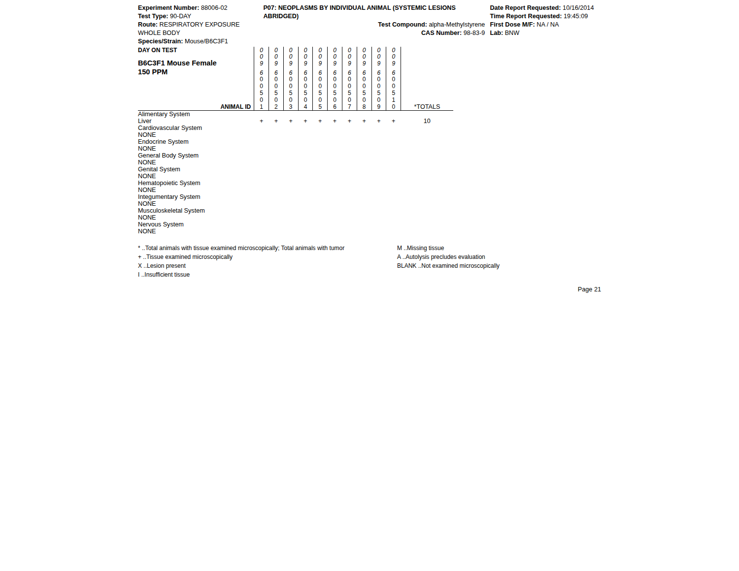Experiment Number: 88006-02
Test Type: 90-DAY
Route: RESPIRATORY EXPOSURE WHOLE BODY
Species/Strain: Mouse/B6C3F1
P07: NEOPLASMS BY INDIVIDUAL ANIMAL (SYSTEMIC LESIONS ABRIDGED)
Test Compound: alpha-Methylstyrene
CAS Number: 98-83-9
Date Report Requested: 10/16/2014
Time Report Requested: 19:45:09
First Dose M/F: NA / NA
Lab: BNW
| DAY ON TEST | 0 | 0 | 0 | 0 | 0 | 0 | 0 | 0 | 0 | 0 | |
| B6C3F1 Mouse Female | 0 9 | 0 9 | 0 9 | 0 9 | 0 9 | 0 9 | 0 9 | 0 9 | 0 9 | 0 9 | |
| 150 PPM | 6 | 6 | 6 | 6 | 6 | 6 | 6 | 6 | 6 | 6 | |
| ANIMAL ID | 0 0 5 0 1 | 0 0 5 0 2 | 0 0 5 0 3 | 0 0 5 0 4 | 0 0 5 0 5 | 0 0 5 0 6 | 0 0 5 0 7 | 0 0 5 0 8 | 0 0 5 0 9 | 0 0 5 1 0 | *TOTALS |
| Alimentary System |
| Liver | + | + | + | + | + | + | + | + | + | + | 10 |
| Cardiovascular System |
| NONE |
| Endocrine System |
| NONE |
| General Body System |
| NONE |
| Genital System |
| NONE |
| Hematopoietic System |
| NONE |
| Integumentary System |
| NONE |
| Musculoskeletal System |
| NONE |
| Nervous System |
| NONE |
* ..Total animals with tissue examined microscopically; Total animals with tumor
+ ..Tissue examined microscopically
X ..Lesion present
I ..Insufficient tissue
M ..Missing tissue
A ..Autolysis precludes evaluation
BLANK ..Not examined microscopically
Page 21